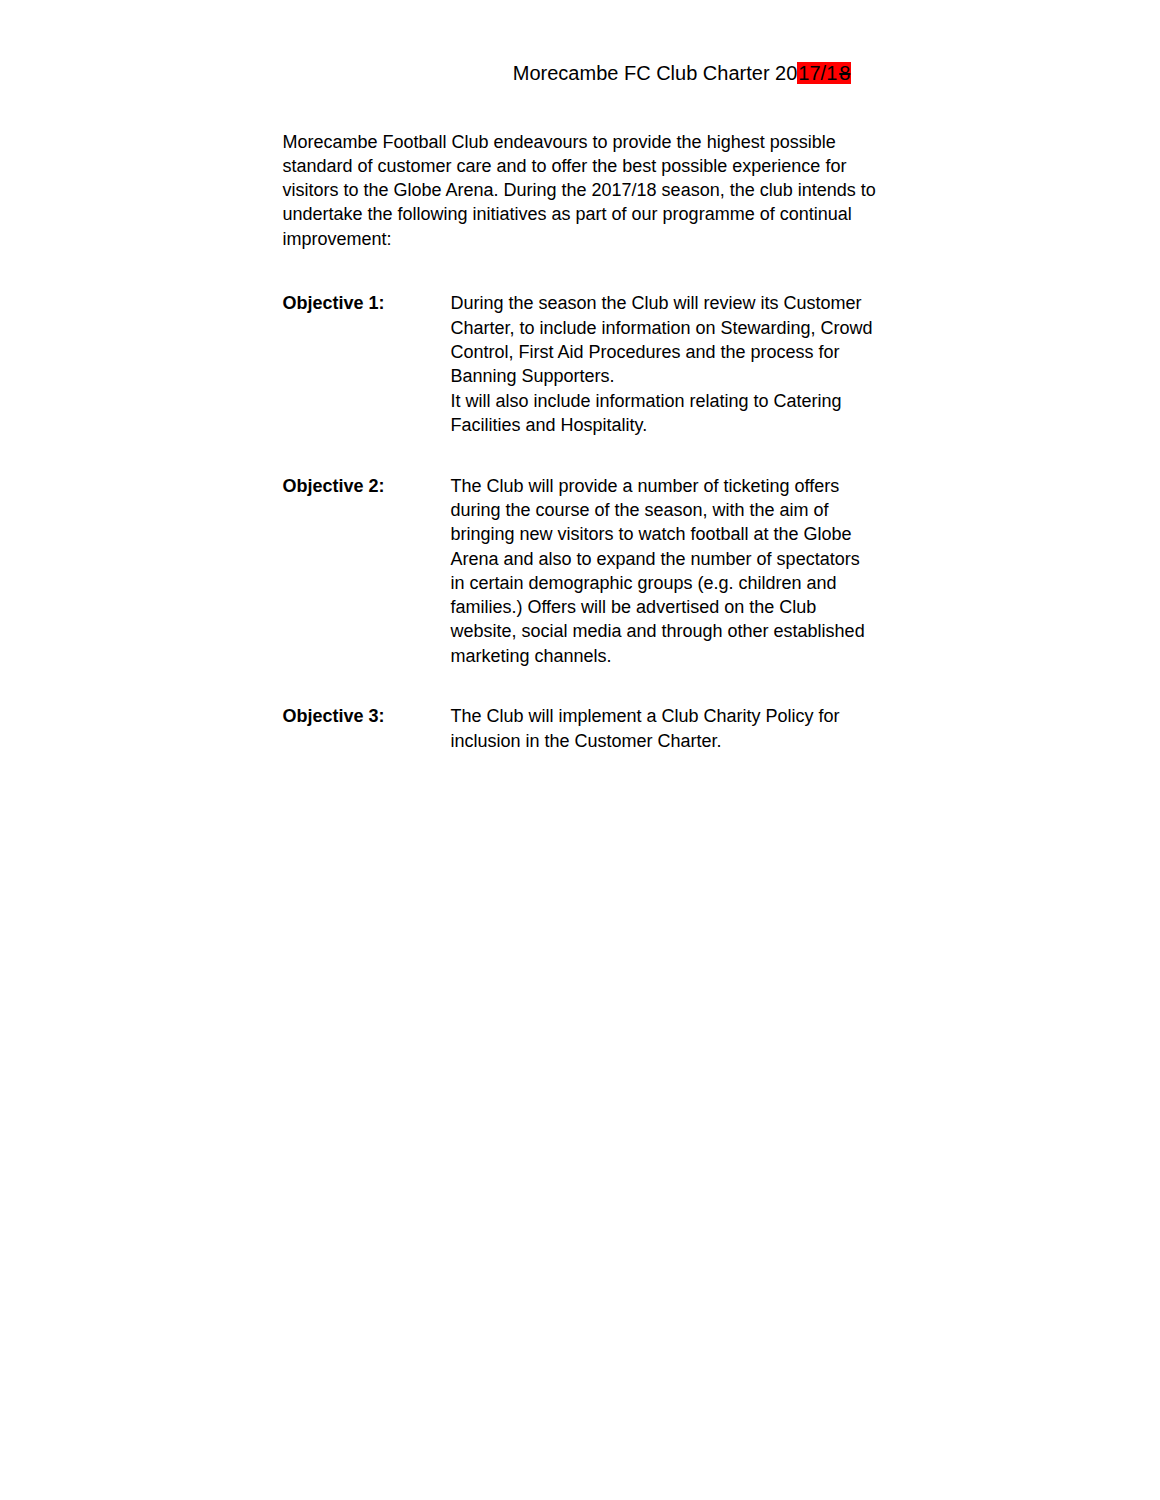Morecambe Football Club endeavours to provide the highest possible standard of customer care and to offer the best possible experience for visitors to the Globe Arena. During the 2017/18 season, the club intends to undertake the following initiatives as part of our programme of continual improvement:
Morecambe FC Club Charter 2017/18
| Objective 1: | During the season the Club will review its Customer Charter, to include information on Stewarding, Crowd Control, First Aid Procedures and the process for Banning Supporters. It will also include information relating to Catering Facilities and Hospitality. |
| Objective 2: | The Club will provide a number of ticketing offers during the course of the season, with the aim of bringing new visitors to watch football at the Globe Arena and also to expand the number of spectators in certain demographic groups (e.g. children and families.) Offers will be advertised on the Club website, social media and through other established marketing channels. |
| Objective 3: | The Club will implement a Club Charity Policy for inclusion in the Customer Charter. |